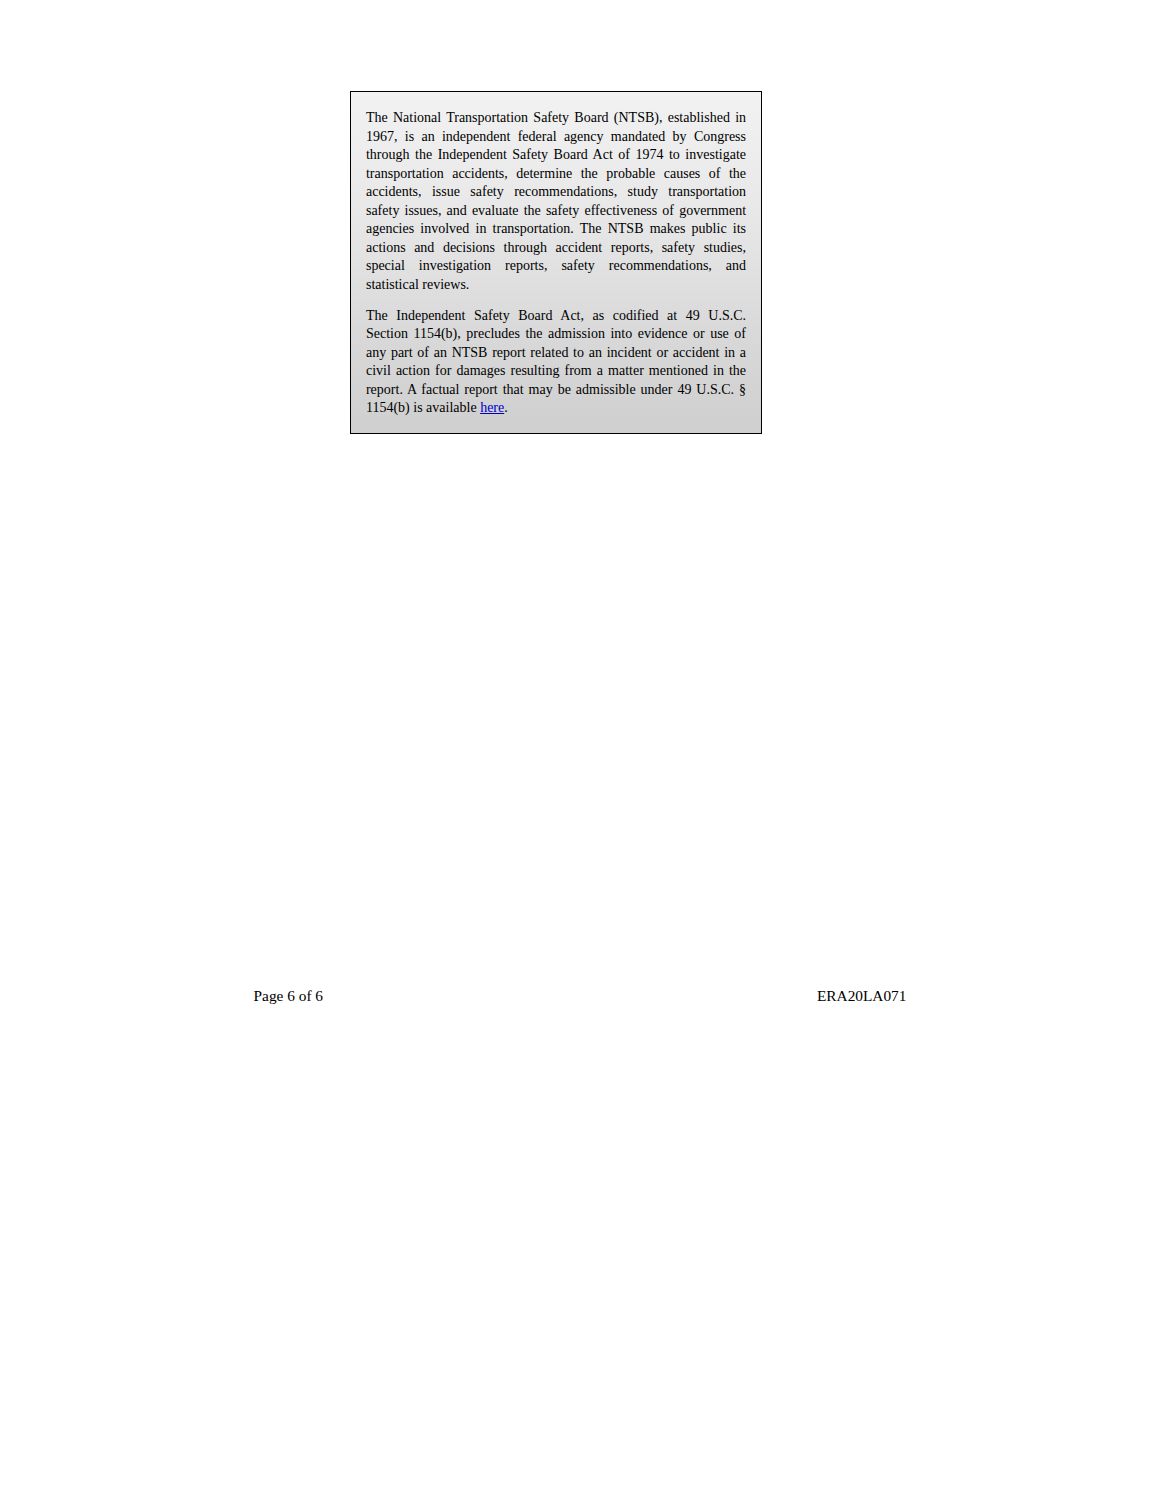The National Transportation Safety Board (NTSB), established in 1967, is an independent federal agency mandated by Congress through the Independent Safety Board Act of 1974 to investigate transportation accidents, determine the probable causes of the accidents, issue safety recommendations, study transportation safety issues, and evaluate the safety effectiveness of government agencies involved in transportation. The NTSB makes public its actions and decisions through accident reports, safety studies, special investigation reports, safety recommendations, and statistical reviews.
The Independent Safety Board Act, as codified at 49 U.S.C. Section 1154(b), precludes the admission into evidence or use of any part of an NTSB report related to an incident or accident in a civil action for damages resulting from a matter mentioned in the report. A factual report that may be admissible under 49 U.S.C. § 1154(b) is available here.
Page 6 of 6 ERA20LA071